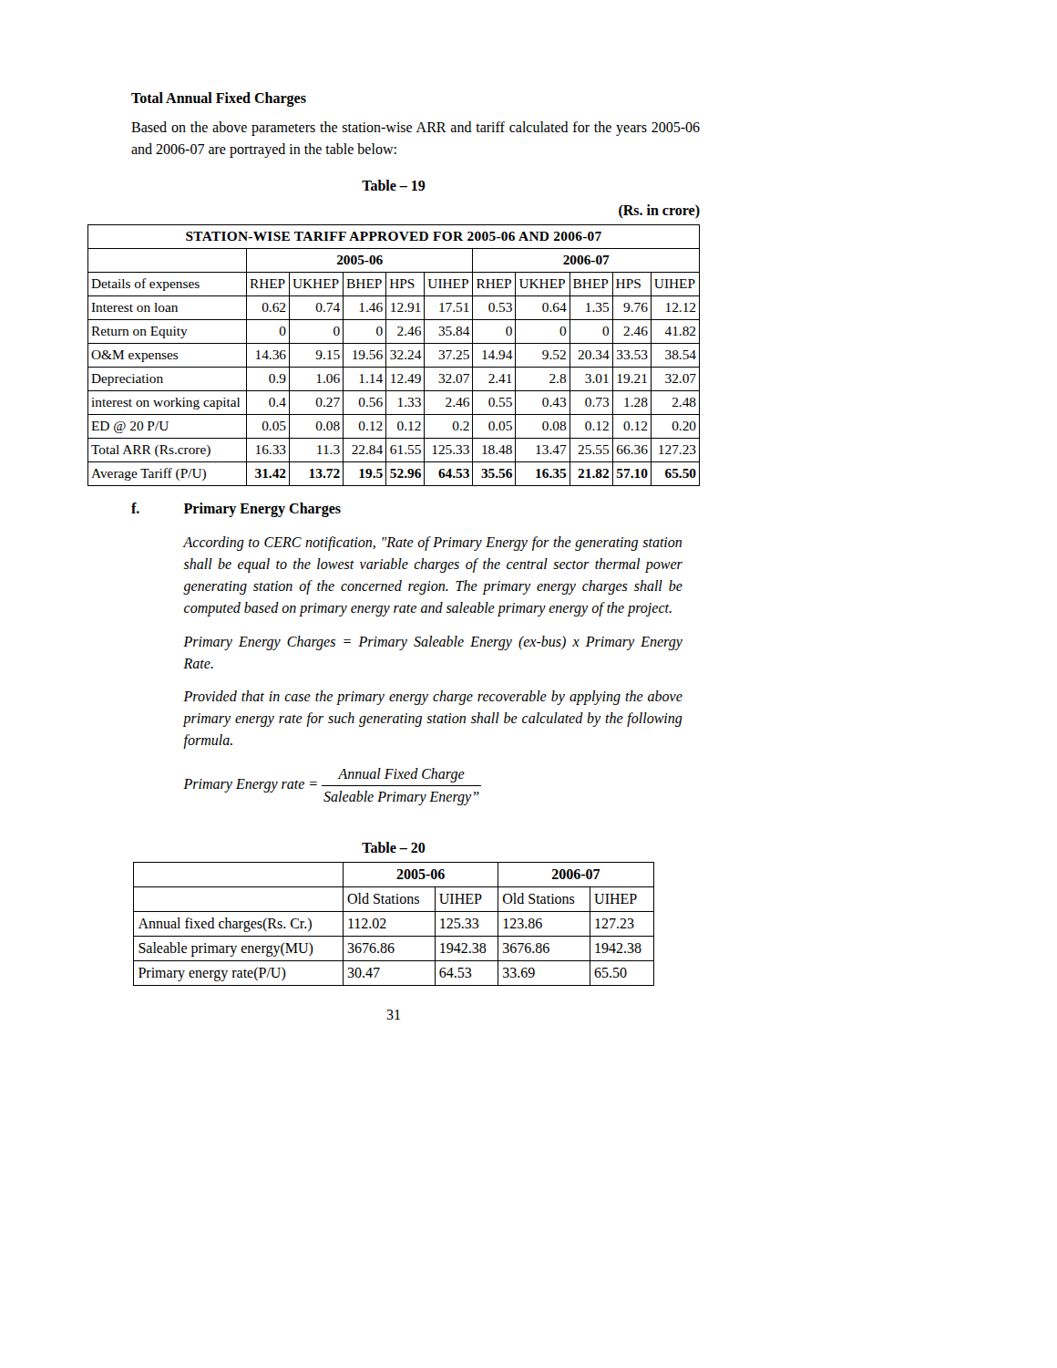Total Annual Fixed Charges
Based on the above parameters the station-wise ARR and tariff calculated for the years 2005-06 and 2006-07 are portrayed in the table below:
Table – 19
(Rs. in crore)
| STATION-WISE TARIFF APPROVED FOR 2005-06 AND 2006-07 |
| | 2005-06 | 2006-07 |
| Details of expenses | RHEP | UKHEP | BHEP | HPS | UIHEP | RHEP | UKHEP | BHEP | HPS | UIHEP |
| Interest on loan | 0.62 | 0.74 | 1.46 | 12.91 | 17.51 | 0.53 | 0.64 | 1.35 | 9.76 | 12.12 |
| Return on Equity | 0 | 0 | 0 | 2.46 | 35.84 | 0 | 0 | 0 | 2.46 | 41.82 |
| O&M expenses | 14.36 | 9.15 | 19.56 | 32.24 | 37.25 | 14.94 | 9.52 | 20.34 | 33.53 | 38.54 |
| Depreciation | 0.9 | 1.06 | 1.14 | 12.49 | 32.07 | 2.41 | 2.8 | 3.01 | 19.21 | 32.07 |
| interest on working capital | 0.4 | 0.27 | 0.56 | 1.33 | 2.46 | 0.55 | 0.43 | 0.73 | 1.28 | 2.48 |
| ED @ 20 P/U | 0.05 | 0.08 | 0.12 | 0.12 | 0.2 | 0.05 | 0.08 | 0.12 | 0.12 | 0.20 |
| Total ARR (Rs.crore) | 16.33 | 11.3 | 22.84 | 61.55 | 125.33 | 18.48 | 13.47 | 25.55 | 66.36 | 127.23 |
| Average Tariff (P/U) | 31.42 | 13.72 | 19.5 | 52.96 | 64.53 | 35.56 | 16.35 | 21.82 | 57.10 | 65.50 |
f. Primary Energy Charges
According to CERC notification, "Rate of Primary Energy for the generating station shall be equal to the lowest variable charges of the central sector thermal power generating station of the concerned region. The primary energy charges shall be computed based on primary energy rate and saleable primary energy of the project.
Primary Energy Charges = Primary Saleable Energy (ex-bus) x Primary Energy Rate.
Provided that in case the primary energy charge recoverable by applying the above primary energy rate for such generating station shall be calculated by the following formula.
Primary Energy rate = Annual Fixed Charge Saleable Primary Energy”
Table – 20
| | 2005-06 | 2006-07 |
| | Old Stations | UIHEP | Old Stations | UIHEP |
| Annual fixed charges(Rs. Cr.) | 112.02 | 125.33 | 123.86 | 127.23 |
| Saleable primary energy(MU) | 3676.86 | 1942.38 | 3676.86 | 1942.38 |
| Primary energy rate(P/U) | 30.47 | 64.53 | 33.69 | 65.50 |
31